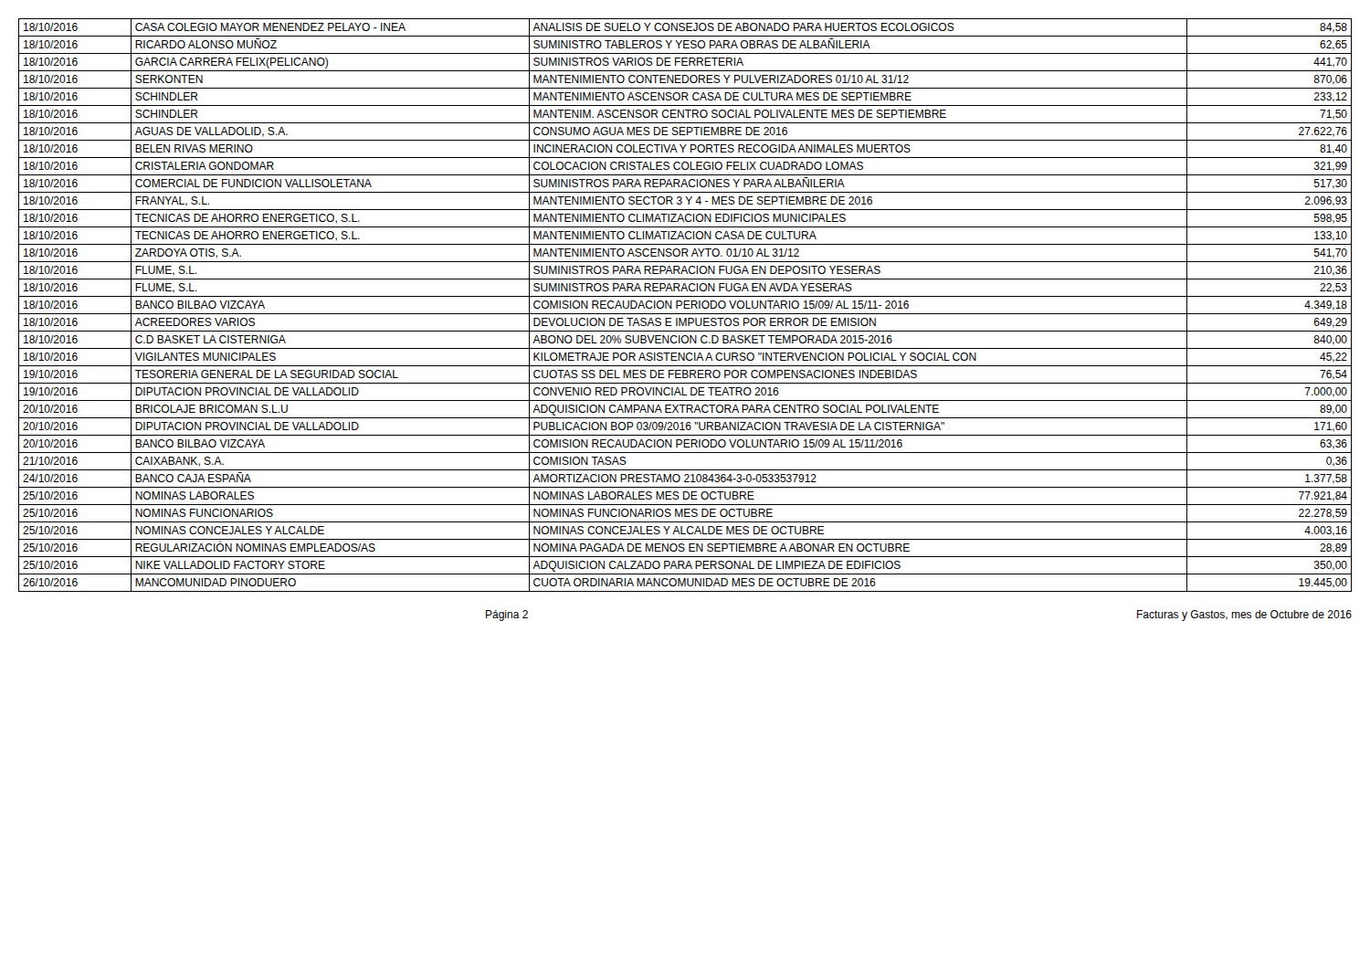| 18/10/2016 | CASA COLEGIO MAYOR MENENDEZ PELAYO - INEA | ANALISIS DE SUELO Y CONSEJOS DE ABONADO PARA HUERTOS ECOLOGICOS | 84,58 |
| 18/10/2016 | RICARDO ALONSO MUÑOZ | SUMINISTRO TABLEROS Y YESO PARA OBRAS DE ALBAÑILERIA | 62,65 |
| 18/10/2016 | GARCIA CARRERA FELIX(PELICANO) | SUMINISTROS VARIOS DE FERRETERIA | 441,70 |
| 18/10/2016 | SERKONTEN | MANTENIMIENTO CONTENEDORES Y PULVERIZADORES 01/10 AL 31/12 | 870,06 |
| 18/10/2016 | SCHINDLER | MANTENIMIENTO ASCENSOR CASA DE CULTURA MES DE SEPTIEMBRE | 233,12 |
| 18/10/2016 | SCHINDLER | MANTENIM. ASCENSOR CENTRO SOCIAL POLIVALENTE MES DE SEPTIEMBRE | 71,50 |
| 18/10/2016 | AGUAS DE VALLADOLID, S.A. | CONSUMO AGUA MES DE SEPTIEMBRE DE 2016 | 27.622,76 |
| 18/10/2016 | BELEN RIVAS MERINO | INCINERACION COLECTIVA Y PORTES RECOGIDA ANIMALES MUERTOS | 81,40 |
| 18/10/2016 | CRISTALERIA GONDOMAR | COLOCACION CRISTALES COLEGIO FELIX CUADRADO LOMAS | 321,99 |
| 18/10/2016 | COMERCIAL DE FUNDICION VALLISOLETANA | SUMINISTROS PARA REPARACIONES Y PARA ALBAÑILERIA | 517,30 |
| 18/10/2016 | FRANYAL, S.L. | MANTENIMIENTO SECTOR 3 Y 4 - MES DE SEPTIEMBRE DE 2016 | 2.096,93 |
| 18/10/2016 | TECNICAS DE AHORRO ENERGETICO, S.L. | MANTENIMIENTO CLIMATIZACION EDIFICIOS MUNICIPALES | 598,95 |
| 18/10/2016 | TECNICAS DE AHORRO ENERGETICO, S.L. | MANTENIMIENTO CLIMATIZACION CASA DE CULTURA | 133,10 |
| 18/10/2016 | ZARDOYA OTIS, S.A. | MANTENIMIENTO ASCENSOR AYTO. 01/10 AL 31/12 | 541,70 |
| 18/10/2016 | FLUME, S.L. | SUMINISTROS PARA REPARACION FUGA EN DEPOSITO YESERAS | 210,36 |
| 18/10/2016 | FLUME, S.L. | SUMINISTROS PARA REPARACION FUGA EN AVDA YESERAS | 22,53 |
| 18/10/2016 | BANCO BILBAO VIZCAYA | COMISION RECAUDACION PERIODO VOLUNTARIO 15/09/ AL 15/11- 2016 | 4.349,18 |
| 18/10/2016 | ACREEDORES VARIOS | DEVOLUCION DE TASAS E IMPUESTOS POR ERROR DE EMISION | 649,29 |
| 18/10/2016 | C.D BASKET LA CISTERNIGA | ABONO DEL 20% SUBVENCION C.D BASKET TEMPORADA 2015-2016 | 840,00 |
| 18/10/2016 | VIGILANTES MUNICIPALES | KILOMETRAJE POR ASISTENCIA A CURSO "INTERVENCION POLICIAL Y SOCIAL CON | 45,22 |
| 19/10/2016 | TESORERIA GENERAL DE LA SEGURIDAD SOCIAL | CUOTAS SS DEL MES DE FEBRERO POR COMPENSACIONES INDEBIDAS | 76,54 |
| 19/10/2016 | DIPUTACION PROVINCIAL DE VALLADOLID | CONVENIO RED PROVINCIAL DE TEATRO 2016 | 7.000,00 |
| 20/10/2016 | BRICOLAJE BRICOMAN S.L.U | ADQUISICION CAMPANA EXTRACTORA PARA CENTRO SOCIAL POLIVALENTE | 89,00 |
| 20/10/2016 | DIPUTACION PROVINCIAL DE VALLADOLID | PUBLICACION BOP 03/09/2016 "URBANIZACION TRAVESIA DE LA CISTERNIGA" | 171,60 |
| 20/10/2016 | BANCO BILBAO VIZCAYA | COMISION RECAUDACION PERIODO VOLUNTARIO 15/09 AL 15/11/2016 | 63,36 |
| 21/10/2016 | CAIXABANK, S.A. | COMISION TASAS | 0,36 |
| 24/10/2016 | BANCO CAJA ESPAÑA | AMORTIZACION PRESTAMO 21084364-3-0-0533537912 | 1.377,58 |
| 25/10/2016 | NOMINAS LABORALES | NOMINAS LABORALES MES DE OCTUBRE | 77.921,84 |
| 25/10/2016 | NOMINAS FUNCIONARIOS | NOMINAS FUNCIONARIOS MES DE OCTUBRE | 22.278,59 |
| 25/10/2016 | NOMINAS CONCEJALES Y ALCALDE | NOMINAS CONCEJALES Y ALCALDE MES DE OCTUBRE | 4.003,16 |
| 25/10/2016 | REGULARIZACIÓN NOMINAS EMPLEADOS/AS | NOMINA PAGADA DE MENOS EN SEPTIEMBRE A ABONAR EN OCTUBRE | 28,89 |
| 25/10/2016 | NIKE VALLADOLID FACTORY STORE | ADQUISICION CALZADO PARA PERSONAL DE LIMPIEZA DE EDIFICIOS | 350,00 |
| 26/10/2016 | MANCOMUNIDAD PINODUERO | CUOTA ORDINARIA MANCOMUNIDAD MES DE OCTUBRE DE 2016 | 19.445,00 |
Página 2 Facturas y Gastos, mes de Octubre de 2016